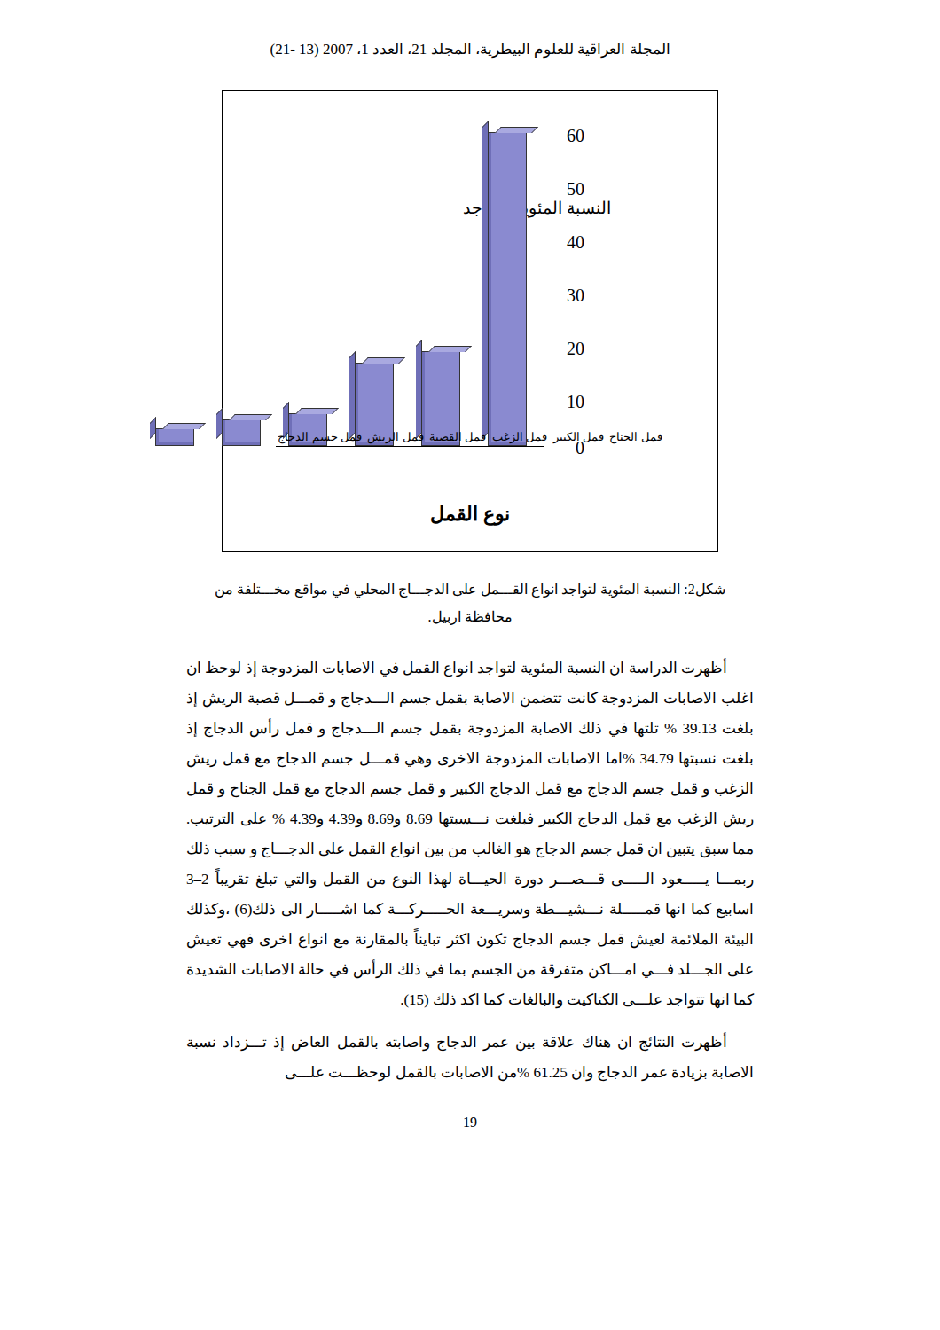المجلة العراقية للعلوم البيطرية، المجلد 21، العدد 1، 2007 (13 -21)
60
50
40
30
20
10
0
النسبة المئوية للتواجد
قمل الجناح قمل الكبير قمل الزغب قمل القصبة قمل الريش قمل جسم الدجاج
نوع القمل
شكل2: النسبة المئوية لتواجد انواع القـــمل على الدجـــاج المحلي في مواقع مخـــتلفة من
محافظة اربيل.
أظهرت الدراسة ان النسبة المئوية لتواجد انواع القمل في الاصابات المزدوجة إذ لوحظ ان اغلب الاصابات المزدوجة كانت تتضمن الاصابة بقمل جسم الـــدجاج و قمـــل قصبة الريش إذ بلغت 39.13 % تلتها في ذلك الاصابة المزدوجة بقمل جسم الـــدجاج و قمل رأس الدجاج إذ بلغت نسبتها 34.79 %اما الاصابات المزدوجة الاخرى وهي قمـــل جسم الدجاج مع قمل ريش الزغب و قمل جسم الدجاج مع قمل الدجاج الكبير و قمل جسم الدجاج مع قمل الجناح و قمل ريش الزغب مع قمل الدجاج الكبير فبلغت نـــسبتها 8.69 و8.69 و4.39 و4.39 % على الترتيب. مما سبق يتبين ان قمل جسم الدجاج هو الغالب من بين انواع القمل على الدجـــاج و سبب ذلك ربمـــا يـــــعود الـــــى قـــصـــر دورة الحيـــاة لهذا النوع من القمل والتي تبلغ تقريباً 2–3 اسابيع كما انها قمـــــلة نـــشيـــطة وسريـــعة الحـــــركـــة كما اشـــــار الى ذلك(6) ،وكذلك البيئة الملائمة لعيش قمل جسم الدجاج تكون اكثر تبايناً بالمقارنة مع انواع اخرى فهي تعيش على الجـــلد فـــي امـــاكن متفرقة من الجسم بما في ذلك الرأس في حالة الاصابات الشديدة كما انها تتواجد علـــى الكتاكيت والبالغات كما اكد ذلك (15).
أظهرت النتائج ان هناك علاقة بين عمر الدجاج واصابته بالقمل العاض إذ تـــزداد نسبة الاصابة بزيادة عمر الدجاج وان 61.25 %من الاصابات بالقمل لوحظـــت علـــى
19